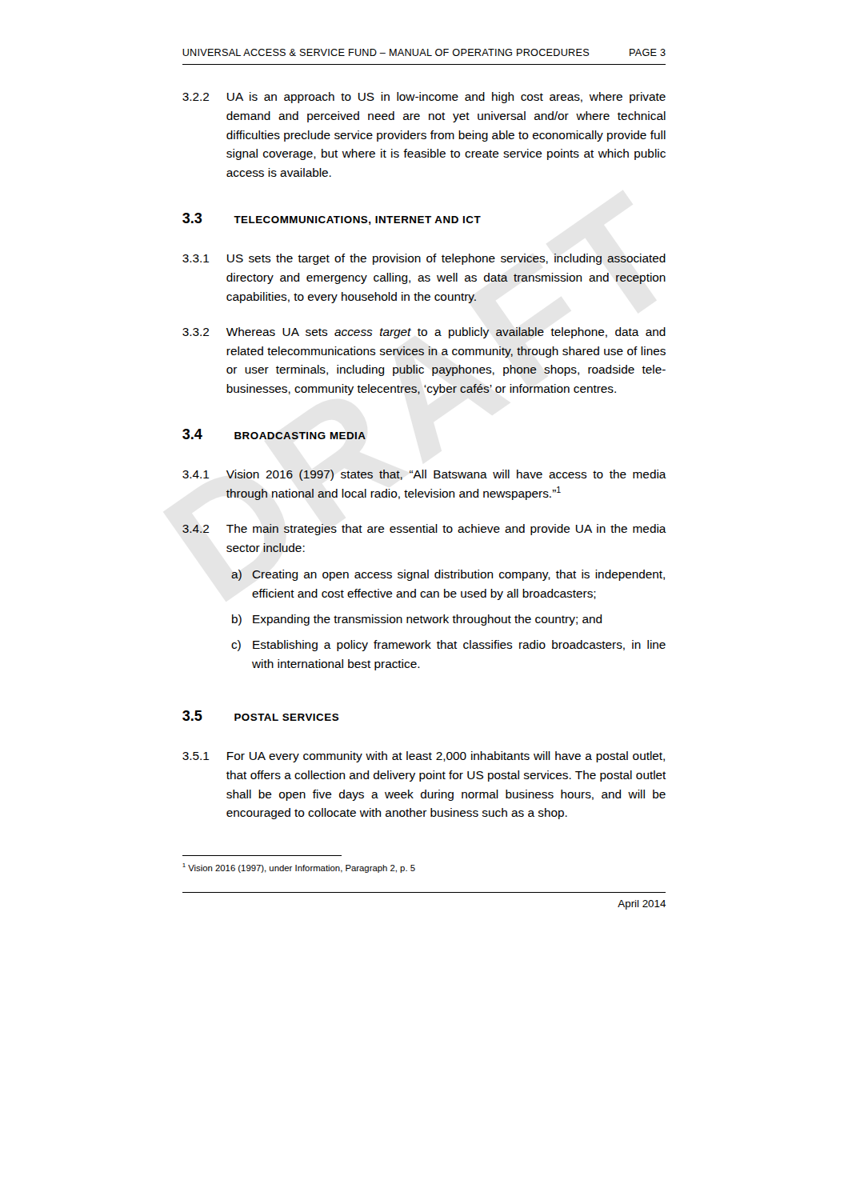DRAFT
Universal access & service fund – manual of operating procedures Page 3
3.2.2
UA is an approach to US in low-income and high cost areas, where private demand and perceived need are not yet universal and/or where technical difficulties preclude service providers from being able to economically provide full signal coverage, but where it is feasible to create service points at which public access is available.
3.3
Telecommunications, Internet and ICT
3.3.1
US sets the target of the provision of telephone services, including associated directory and emergency calling, as well as data transmission and reception capabilities, to every household in the country.
3.3.2
Whereas UA sets access target to a publicly available telephone, data and related telecommunications services in a community, through shared use of lines or user terminals, including public payphones, phone shops, roadside tele-businesses, community telecentres, ‘cyber cafés’ or information centres.
3.4
Broadcasting Media
3.4.1
Vision 2016 (1997) states that, “All Batswana will have access to the media through national and local radio, television and newspapers.”1
3.4.2
The main strategies that are essential to achieve and provide UA in the media sector include:
a) Creating an open access signal distribution company, that is independent, efficient and cost effective and can be used by all broadcasters;
b) Expanding the transmission network throughout the country; and
c) Establishing a policy framework that classifies radio broadcasters, in line with international best practice.
3.5
Postal Services
3.5.1
For UA every community with at least 2,000 inhabitants will have a postal outlet, that offers a collection and delivery point for US postal services. The postal outlet shall be open five days a week during normal business hours, and will be encouraged to collocate with another business such as a shop.
1 Vision 2016 (1997), under Information, Paragraph 2, p. 5
April 2014